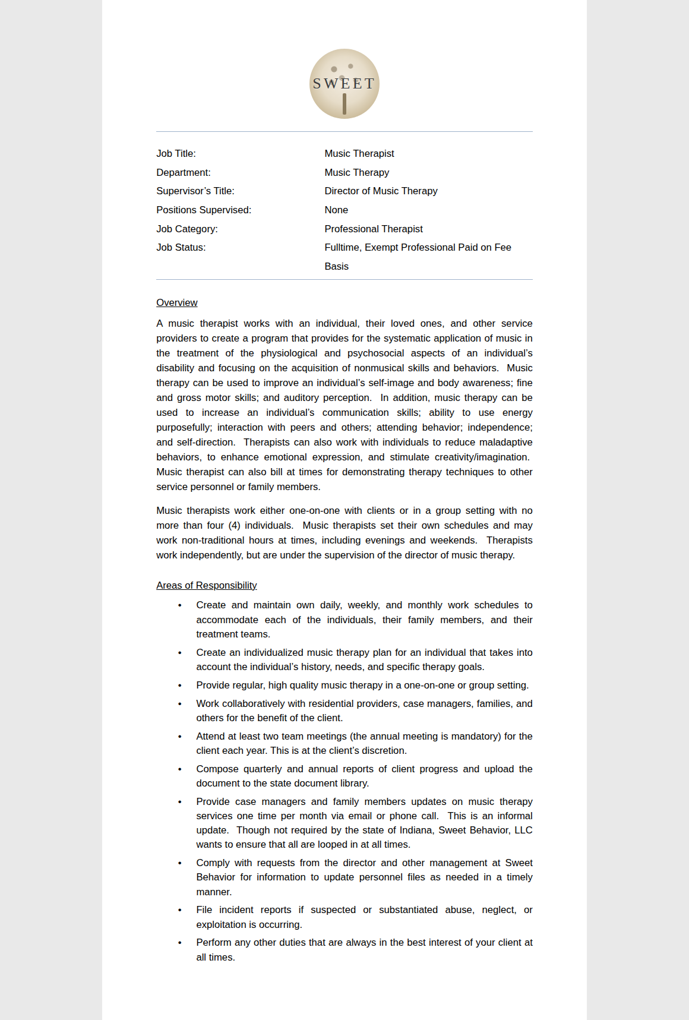SWEET
| Job Title: | Music Therapist |
| Department: | Music Therapy |
| Supervisor’s Title: | Director of Music Therapy |
| Positions Supervised: | None |
| Job Category: | Professional Therapist |
| Job Status: | Fulltime, Exempt Professional Paid on Fee Basis |
Overview
A music therapist works with an individual, their loved ones, and other service providers to create a program that provides for the systematic application of music in the treatment of the physiological and psychosocial aspects of an individual’s disability and focusing on the acquisition of nonmusical skills and behaviors. Music therapy can be used to improve an individual’s self-image and body awareness; fine and gross motor skills; and auditory perception. In addition, music therapy can be used to increase an individual’s communication skills; ability to use energy purposefully; interaction with peers and others; attending behavior; independence; and self-direction. Therapists can also work with individuals to reduce maladaptive behaviors, to enhance emotional expression, and stimulate creativity/imagination. Music therapist can also bill at times for demonstrating therapy techniques to other service personnel or family members.
Music therapists work either one-on-one with clients or in a group setting with no more than four (4) individuals. Music therapists set their own schedules and may work non-traditional hours at times, including evenings and weekends. Therapists work independently, but are under the supervision of the director of music therapy.
Areas of Responsibility
Create and maintain own daily, weekly, and monthly work schedules to accommodate each of the individuals, their family members, and their treatment teams.
Create an individualized music therapy plan for an individual that takes into account the individual’s history, needs, and specific therapy goals.
Provide regular, high quality music therapy in a one-on-one or group setting.
Work collaboratively with residential providers, case managers, families, and others for the benefit of the client.
Attend at least two team meetings (the annual meeting is mandatory) for the client each year. This is at the client’s discretion.
Compose quarterly and annual reports of client progress and upload the document to the state document library.
Provide case managers and family members updates on music therapy services one time per month via email or phone call. This is an informal update. Though not required by the state of Indiana, Sweet Behavior, LLC wants to ensure that all are looped in at all times.
Comply with requests from the director and other management at Sweet Behavior for information to update personnel files as needed in a timely manner.
File incident reports if suspected or substantiated abuse, neglect, or exploitation is occurring.
Perform any other duties that are always in the best interest of your client at all times.